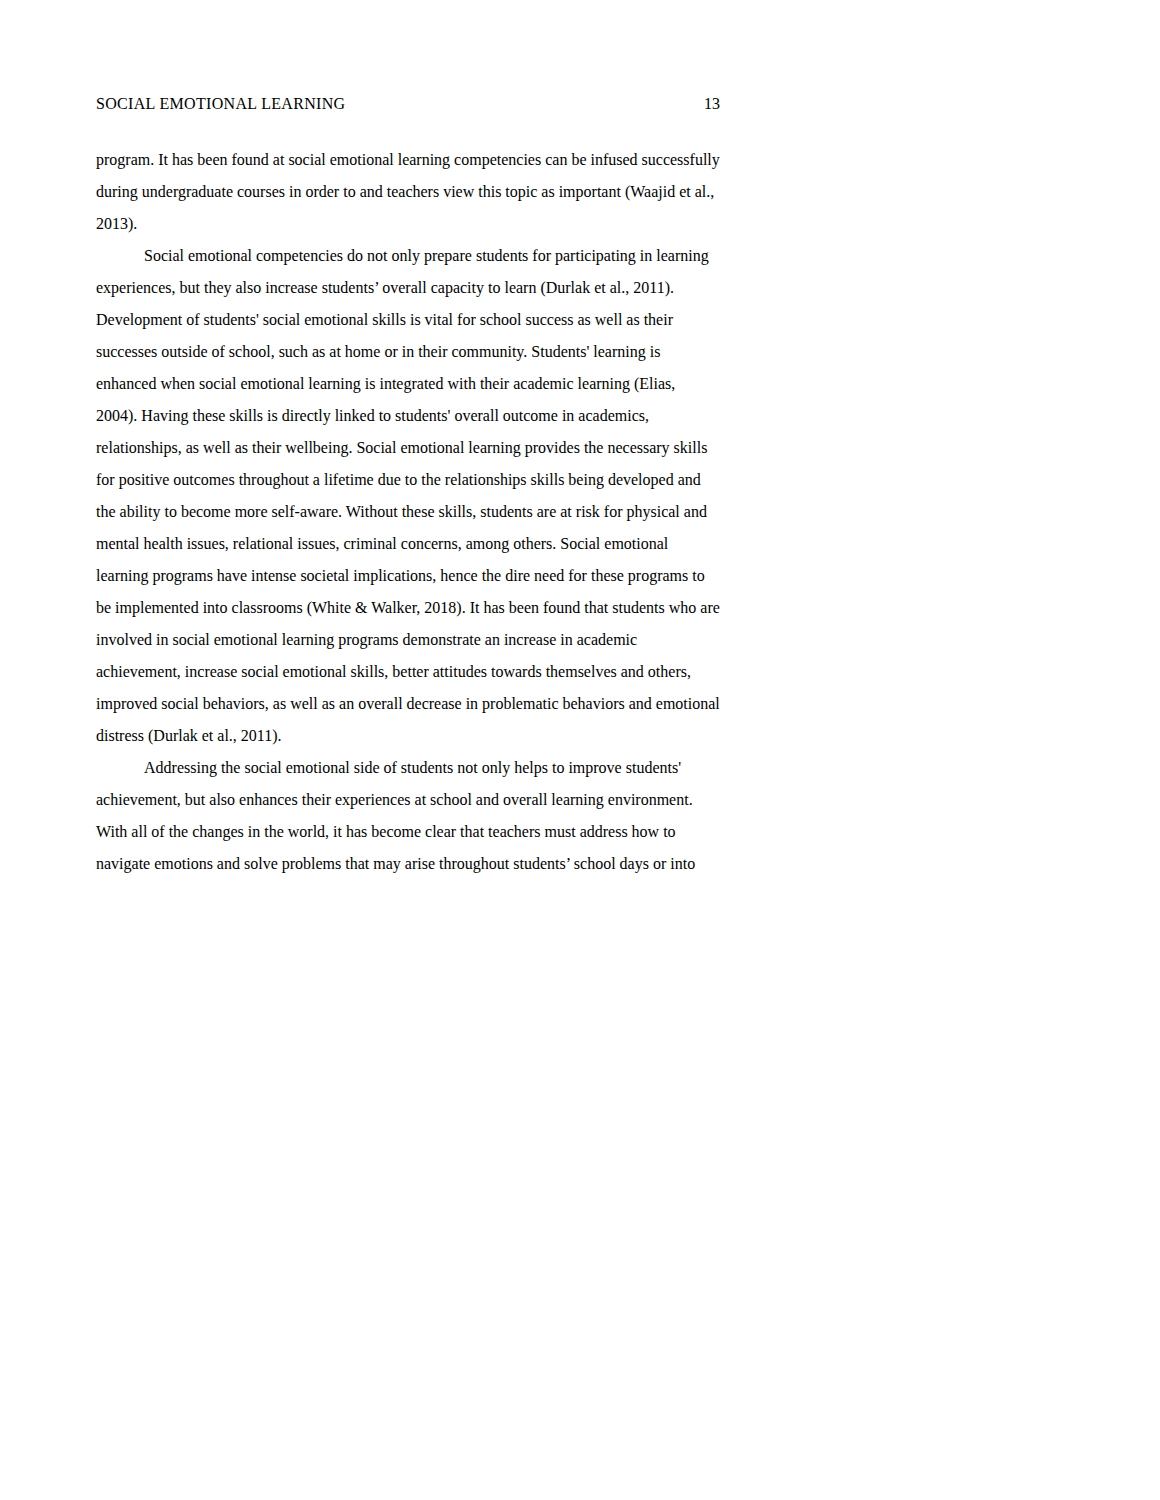Social Emotional Learning 13
program. It has been found at social emotional learning competencies can be infused successfully during undergraduate courses in order to and teachers view this topic as important (Waajid et al., 2013).
Social emotional competencies do not only prepare students for participating in learning experiences, but they also increase students’ overall capacity to learn (Durlak et al., 2011). Development of students' social emotional skills is vital for school success as well as their successes outside of school, such as at home or in their community. Students' learning is enhanced when social emotional learning is integrated with their academic learning (Elias, 2004). Having these skills is directly linked to students' overall outcome in academics, relationships, as well as their wellbeing. Social emotional learning provides the necessary skills for positive outcomes throughout a lifetime due to the relationships skills being developed and the ability to become more self-aware. Without these skills, students are at risk for physical and mental health issues, relational issues, criminal concerns, among others. Social emotional learning programs have intense societal implications, hence the dire need for these programs to be implemented into classrooms (White & Walker, 2018). It has been found that students who are involved in social emotional learning programs demonstrate an increase in academic achievement, increase social emotional skills, better attitudes towards themselves and others, improved social behaviors, as well as an overall decrease in problematic behaviors and emotional distress (Durlak et al., 2011).
Addressing the social emotional side of students not only helps to improve students' achievement, but also enhances their experiences at school and overall learning environment. With all of the changes in the world, it has become clear that teachers must address how to navigate emotions and solve problems that may arise throughout students’ school days or into